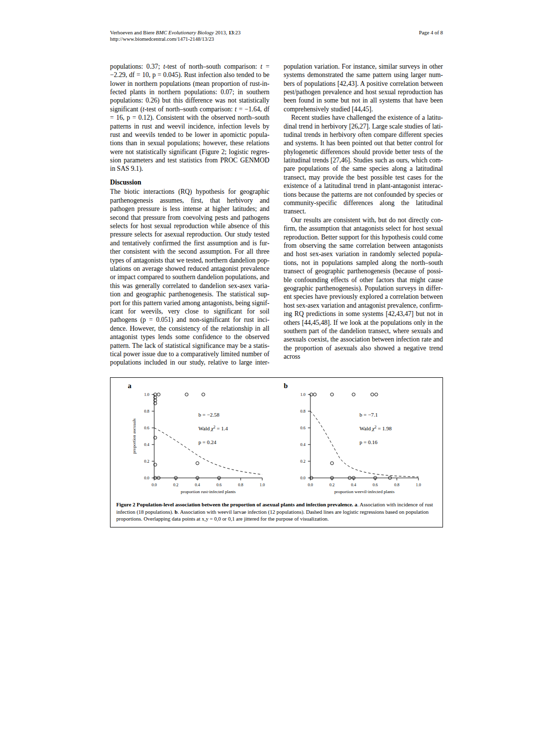Verhoeven and Biere BMC Evolutionary Biology 2013, 13:23 http://www.biomedcentral.com/1471-2148/13/23
Page 4 of 8
populations: 0.37; t-test of north–south comparison: t = −2.29, df = 10, p = 0.045). Rust infection also tended to be lower in northern populations (mean proportion of rust-infected plants in northern populations: 0.07; in southern populations: 0.26) but this difference was not statistically significant (t-test of north–south comparison: t = −1.64, df = 16, p = 0.12). Consistent with the observed north–south patterns in rust and weevil incidence, infection levels by rust and weevils tended to be lower in apomictic populations than in sexual populations; however, these relations were not statistically significant (Figure 2; logistic regression parameters and test statistics from PROC GENMOD in SAS 9.1).
Discussion
The biotic interactions (RQ) hypothesis for geographic parthenogenesis assumes, first, that herbivory and pathogen pressure is less intense at higher latitudes; and second that pressure from coevolving pests and pathogens selects for host sexual reproduction while absence of this pressure selects for asexual reproduction. Our study tested and tentatively confirmed the first assumption and is further consistent with the second assumption. For all three types of antagonists that we tested, northern dandelion populations on average showed reduced antagonist prevalence or impact compared to southern dandelion populations, and this was generally correlated to dandelion sex-asex variation and geographic parthenogenesis. The statistical support for this pattern varied among antagonists, being significant for weevils, very close to significant for soil pathogens (p = 0.051) and non-significant for rust incidence. However, the consistency of the relationship in all antagonist types lends some confidence to the observed pattern. The lack of statistical significance may be a statistical power issue due to a comparatively limited number of populations included in our study, relative to large inter-population variation. For instance, similar surveys in other systems demonstrated the same pattern using larger numbers of populations [42,43]. A positive correlation between pest/pathogen prevalence and host sexual reproduction has been found in some but not in all systems that have been comprehensively studied [44,45].
Recent studies have challenged the existence of a latitudinal trend in herbivory [26,27]. Large scale studies of latitudinal trends in herbivory often compare different species and systems. It has been pointed out that better control for phylogenetic differences should provide better tests of the latitudinal trends [27,46]. Studies such as ours, which compare populations of the same species along a latitudinal transect, may provide the best possible test cases for the existence of a latitudinal trend in plant-antagonist interactions because the patterns are not confounded by species or community-specific differences along the latitudinal transect.
Our results are consistent with, but do not directly confirm, the assumption that antagonists select for host sexual reproduction. Better support for this hypothesis could come from observing the same correlation between antagonists and host sex-asex variation in randomly selected populations, not in populations sampled along the north–south transect of geographic parthenogenesis (because of possible confounding effects of other factors that might cause geographic parthenogenesis). Population surveys in different species have previously explored a correlation between host sex-asex variation and antagonist prevalence, confirming RQ predictions in some systems [42,43,47] but not in others [44,45,48]. If we look at the populations only in the southern part of the dandelion transect, where sexuals and asexuals coexist, the association between infection rate and the proportion of asexuals also showed a negative trend across
a 0.0 0.2 0.4 0.6 0.8 1.0 0.0 0.2 0.4 0.6 0.8 1.0 proportion rust-infected plants proportion asexuals b = −2.58 Wald χ2 = 1.4 p = 0.24
b 0.0 0.2 0.4 0.6 0.8 1.0 0.0 0.2 0.4 0.6 0.8 1.0 proportion weevil-infected plants b = −7.1 Wald χ2 = 1.98 p = 0.16
Figure 2 Population-level association between the proportion of asexual plants and infection prevalence. a. Association with incidence of rust infection (18 populations). b. Association with weevil larvae infection (12 populations). Dashed lines are logistic regressions based on population proportions. Overlapping data points at x,y = 0,0 or 0,1 are jittered for the purpose of visualization.